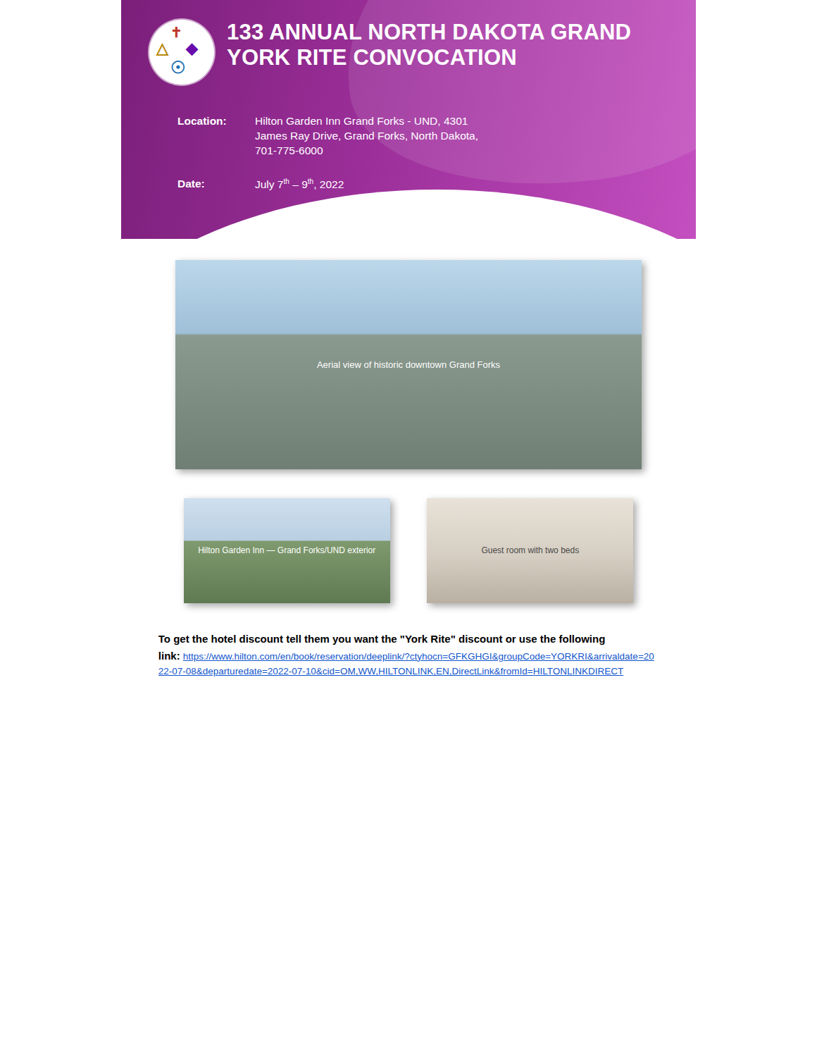✝ △ ◆ ☉
133 ANNUAL NORTH DAKOTA GRAND YORK RITE CONVOCATION
Location:
Hilton Garden Inn Grand Forks - UND, 4301 James Ray Drive, Grand Forks, North Dakota, 701-775-6000
Date:
July 7th – 9th, 2022
Aerial view of historic downtown Grand Forks
Hilton Garden Inn — Grand Forks/UND exterior
Guest room with two beds
To get the hotel discount tell them you want the "York Rite" discount or use the following
link: https://www.hilton.com/en/book/reservation/deeplink/?ctyhocn=GFKGHGI&groupCode=YORKRI&arrivaldate=2022-07-08&departuredate=2022-07-10&cid=OM,WW,HILTONLINK,EN,DirectLink&fromId=HILTONLINKDIRECT